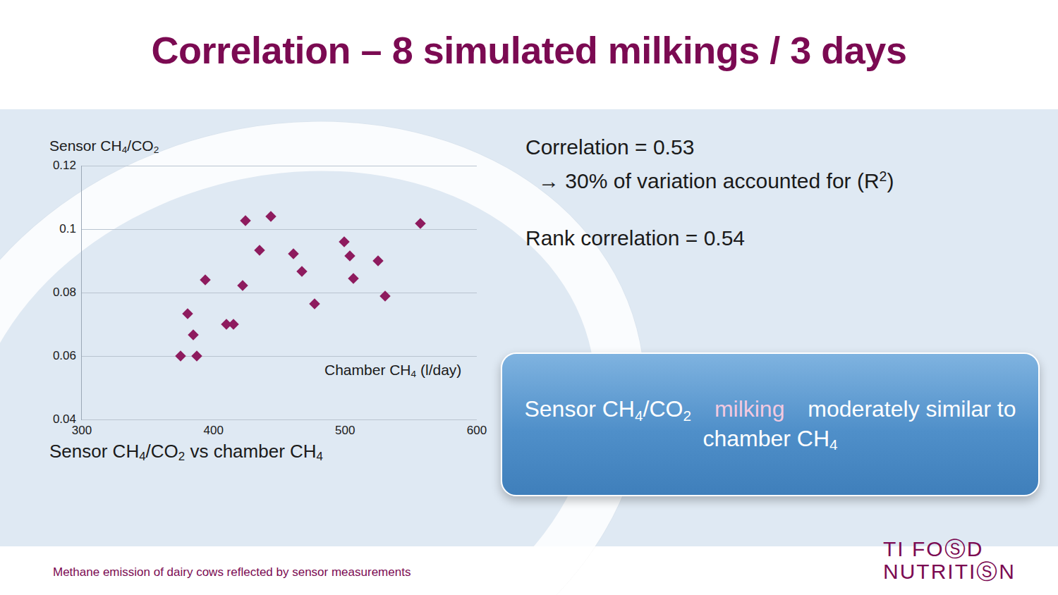Correlation – 8 simulated milkings / 3 days
Sensor CH4/CO2
0.12
0.1
0.08
0.06
0.04
300 400 500 600
Chamber CH4 (l/day)
Sensor CH4/CO2 vs chamber CH4
Correlation = 0.53
→ 30% of variation accounted for (R2)
Rank correlation = 0.54
Sensor CH4/CO2 milking moderately similar to chamber CH4
Methane emission of dairy cows reflected by sensor measurements
TI FOⓈD
NUTRITIⓈN